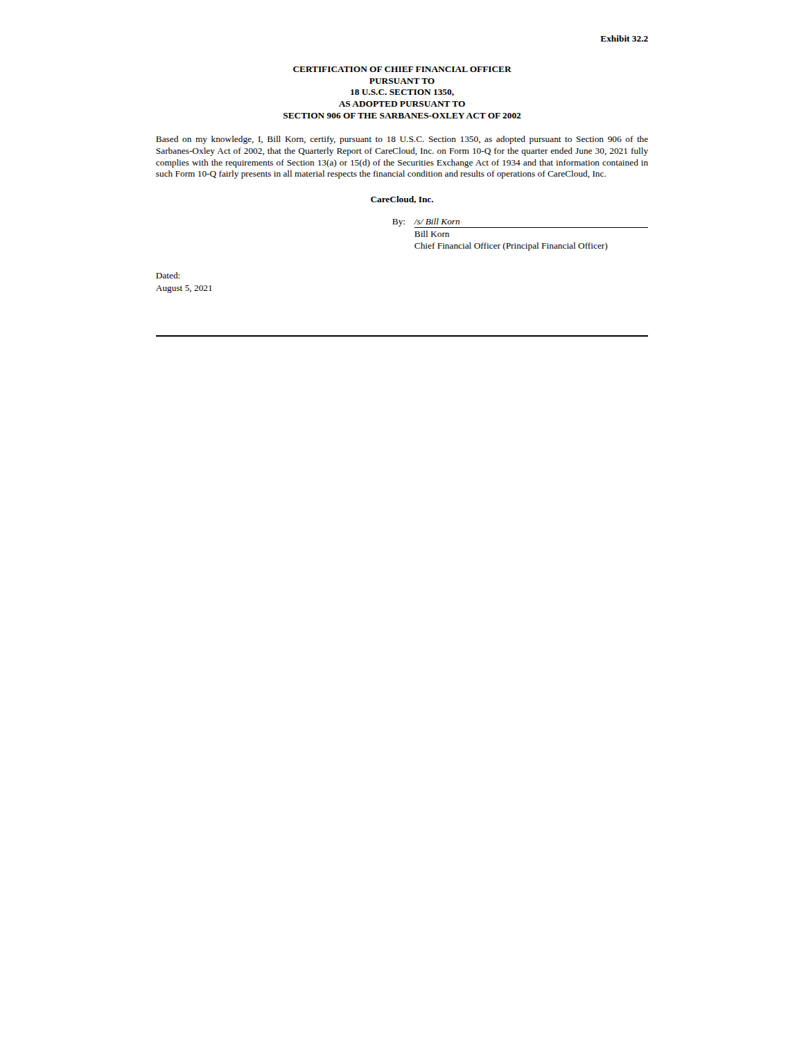Exhibit 32.2
CERTIFICATION OF CHIEF FINANCIAL OFFICER
PURSUANT TO
18 U.S.C. SECTION 1350,
AS ADOPTED PURSUANT TO
SECTION 906 OF THE SARBANES-OXLEY ACT OF 2002
Based on my knowledge, I, Bill Korn, certify, pursuant to 18 U.S.C. Section 1350, as adopted pursuant to Section 906 of the Sarbanes-Oxley Act of 2002, that the Quarterly Report of CareCloud, Inc. on Form 10-Q for the quarter ended June 30, 2021 fully complies with the requirements of Section 13(a) or 15(d) of the Securities Exchange Act of 1934 and that information contained in such Form 10-Q fairly presents in all material respects the financial condition and results of operations of CareCloud, Inc.
CareCloud, Inc.
| By: | /s/ Bill Korn |
| | Bill Korn Chief Financial Officer (Principal Financial Officer) |
Dated:
August 5, 2021